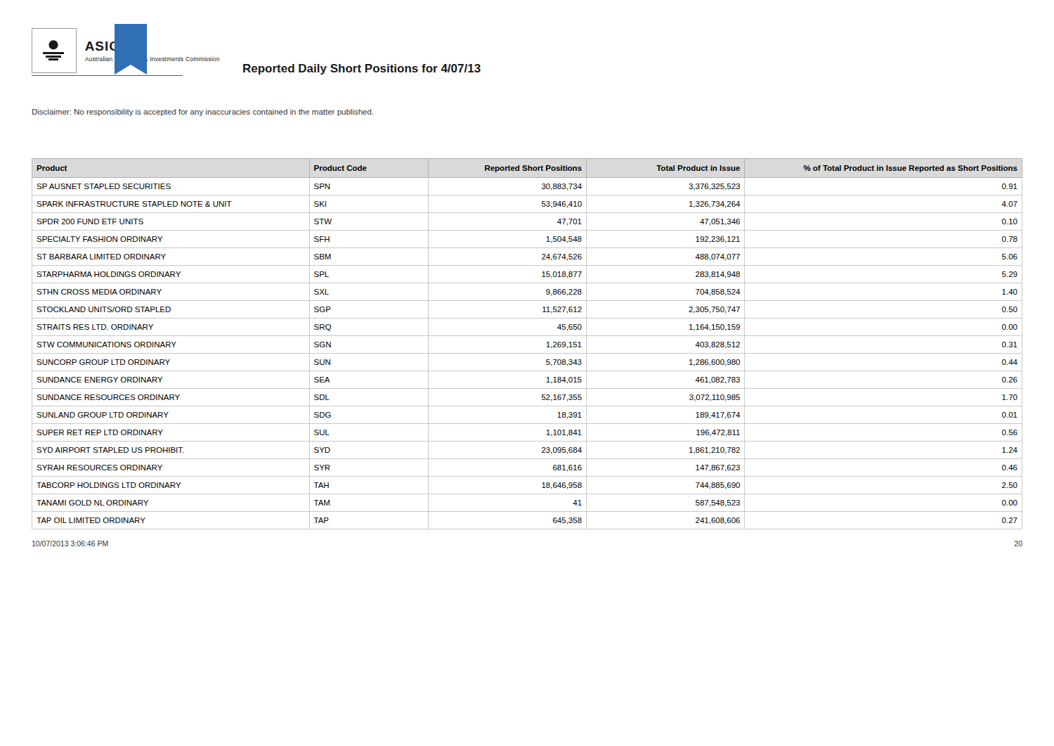ASIC
Australian Securities & Investments Commission
Reported Daily Short Positions for 4/07/13
Disclaimer: No responsibility is accepted for any inaccuracies contained in the matter published.
| Product | Product Code | Reported Short Positions | Total Product in Issue | % of Total Product in Issue Reported as Short Positions |
| --- | --- | --- | --- | --- |
| SP AUSNET STAPLED SECURITIES | SPN | 30,883,734 | 3,376,325,523 | 0.91 |
| SPARK INFRASTRUCTURE STAPLED NOTE & UNIT | SKI | 53,946,410 | 1,326,734,264 | 4.07 |
| SPDR 200 FUND ETF UNITS | STW | 47,701 | 47,051,346 | 0.10 |
| SPECIALTY FASHION ORDINARY | SFH | 1,504,548 | 192,236,121 | 0.78 |
| ST BARBARA LIMITED ORDINARY | SBM | 24,674,526 | 488,074,077 | 5.06 |
| STARPHARMA HOLDINGS ORDINARY | SPL | 15,018,877 | 283,814,948 | 5.29 |
| STHN CROSS MEDIA ORDINARY | SXL | 9,866,228 | 704,858,524 | 1.40 |
| STOCKLAND UNITS/ORD STAPLED | SGP | 11,527,612 | 2,305,750,747 | 0.50 |
| STRAITS RES LTD. ORDINARY | SRQ | 45,650 | 1,164,150,159 | 0.00 |
| STW COMMUNICATIONS ORDINARY | SGN | 1,269,151 | 403,828,512 | 0.31 |
| SUNCORP GROUP LTD ORDINARY | SUN | 5,708,343 | 1,286,600,980 | 0.44 |
| SUNDANCE ENERGY ORDINARY | SEA | 1,184,015 | 461,082,783 | 0.26 |
| SUNDANCE RESOURCES ORDINARY | SDL | 52,167,355 | 3,072,110,985 | 1.70 |
| SUNLAND GROUP LTD ORDINARY | SDG | 18,391 | 189,417,674 | 0.01 |
| SUPER RET REP LTD ORDINARY | SUL | 1,101,841 | 196,472,811 | 0.56 |
| SYD AIRPORT STAPLED US PROHIBIT. | SYD | 23,095,684 | 1,861,210,782 | 1.24 |
| SYRAH RESOURCES ORDINARY | SYR | 681,616 | 147,867,623 | 0.46 |
| TABCORP HOLDINGS LTD ORDINARY | TAH | 18,646,958 | 744,885,690 | 2.50 |
| TANAMI GOLD NL ORDINARY | TAM | 41 | 587,548,523 | 0.00 |
| TAP OIL LIMITED ORDINARY | TAP | 645,358 | 241,608,606 | 0.27 |
10/07/2013 3:06:46 PM 20